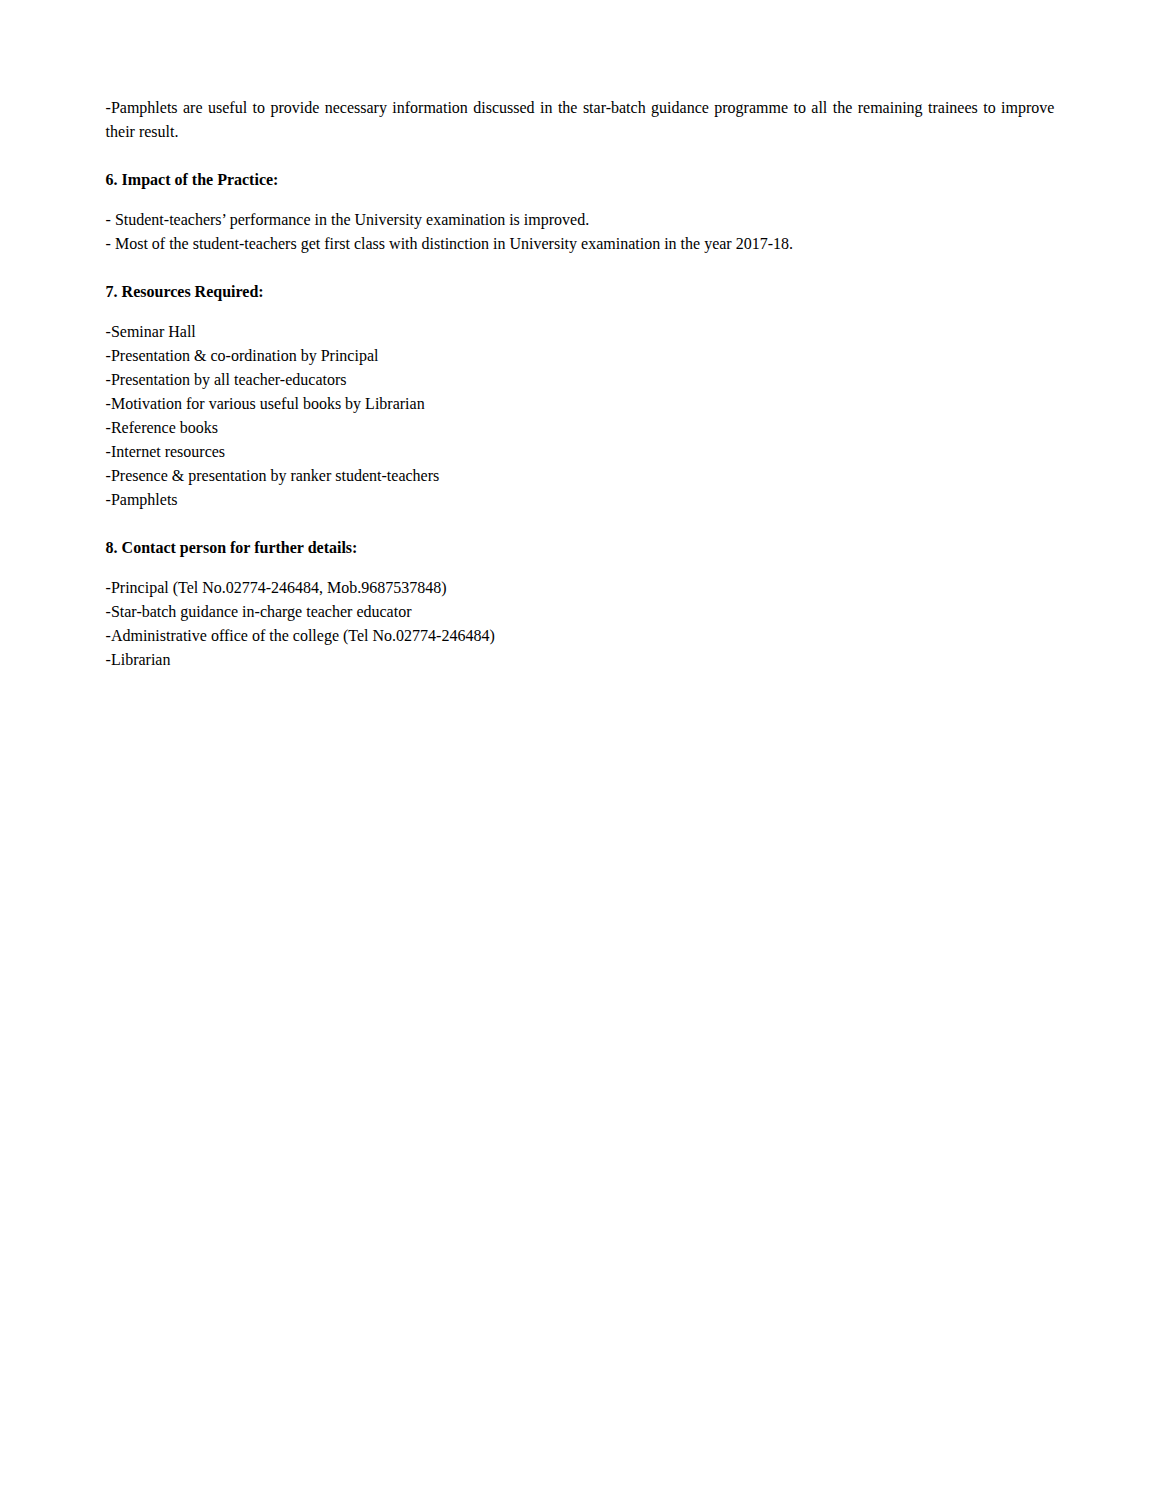-Pamphlets are useful to provide necessary information discussed in the star-batch guidance programme to all the remaining trainees to improve their result.
6. Impact of the Practice:
- Student-teachers’ performance in the University examination is improved.
- Most of the student-teachers get first class with distinction in University examination in the year 2017-18.
7. Resources Required:
-Seminar Hall
-Presentation & co-ordination by Principal
-Presentation by all teacher-educators
-Motivation for various useful books by Librarian
-Reference books
-Internet resources
-Presence & presentation by ranker student-teachers
-Pamphlets
8. Contact person for further details:
-Principal (Tel No.02774-246484, Mob.9687537848)
-Star-batch guidance in-charge teacher educator
-Administrative office of the college (Tel No.02774-246484)
-Librarian